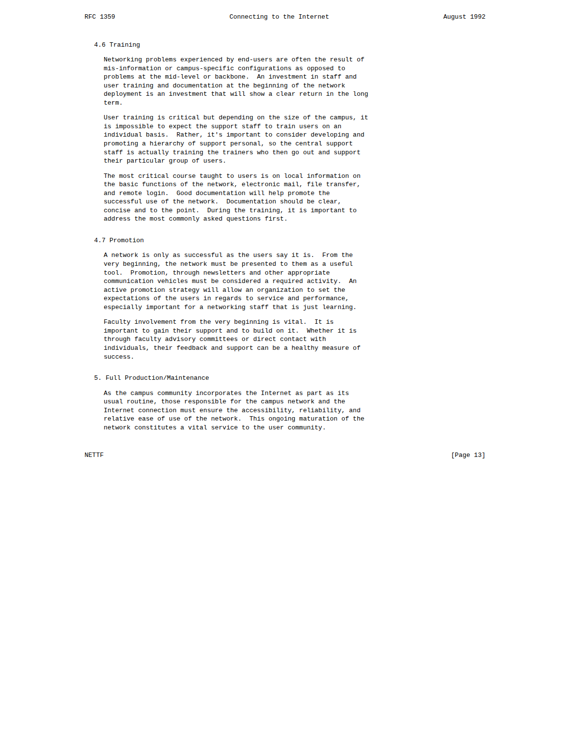RFC 1359 Connecting to the Internet August 1992
4.6 Training
Networking problems experienced by end-users are often the result of mis-information or campus-specific configurations as opposed to problems at the mid-level or backbone. An investment in staff and user training and documentation at the beginning of the network deployment is an investment that will show a clear return in the long term.
User training is critical but depending on the size of the campus, it is impossible to expect the support staff to train users on an individual basis. Rather, it's important to consider developing and promoting a hierarchy of support personal, so the central support staff is actually training the trainers who then go out and support their particular group of users.
The most critical course taught to users is on local information on the basic functions of the network, electronic mail, file transfer, and remote login. Good documentation will help promote the successful use of the network. Documentation should be clear, concise and to the point. During the training, it is important to address the most commonly asked questions first.
4.7 Promotion
A network is only as successful as the users say it is. From the very beginning, the network must be presented to them as a useful tool. Promotion, through newsletters and other appropriate communication vehicles must be considered a required activity. An active promotion strategy will allow an organization to set the expectations of the users in regards to service and performance, especially important for a networking staff that is just learning.
Faculty involvement from the very beginning is vital. It is important to gain their support and to build on it. Whether it is through faculty advisory committees or direct contact with individuals, their feedback and support can be a healthy measure of success.
5. Full Production/Maintenance
As the campus community incorporates the Internet as part as its usual routine, those responsible for the campus network and the Internet connection must ensure the accessibility, reliability, and relative ease of use of the network. This ongoing maturation of the network constitutes a vital service to the user community.
NETTF [Page 13]